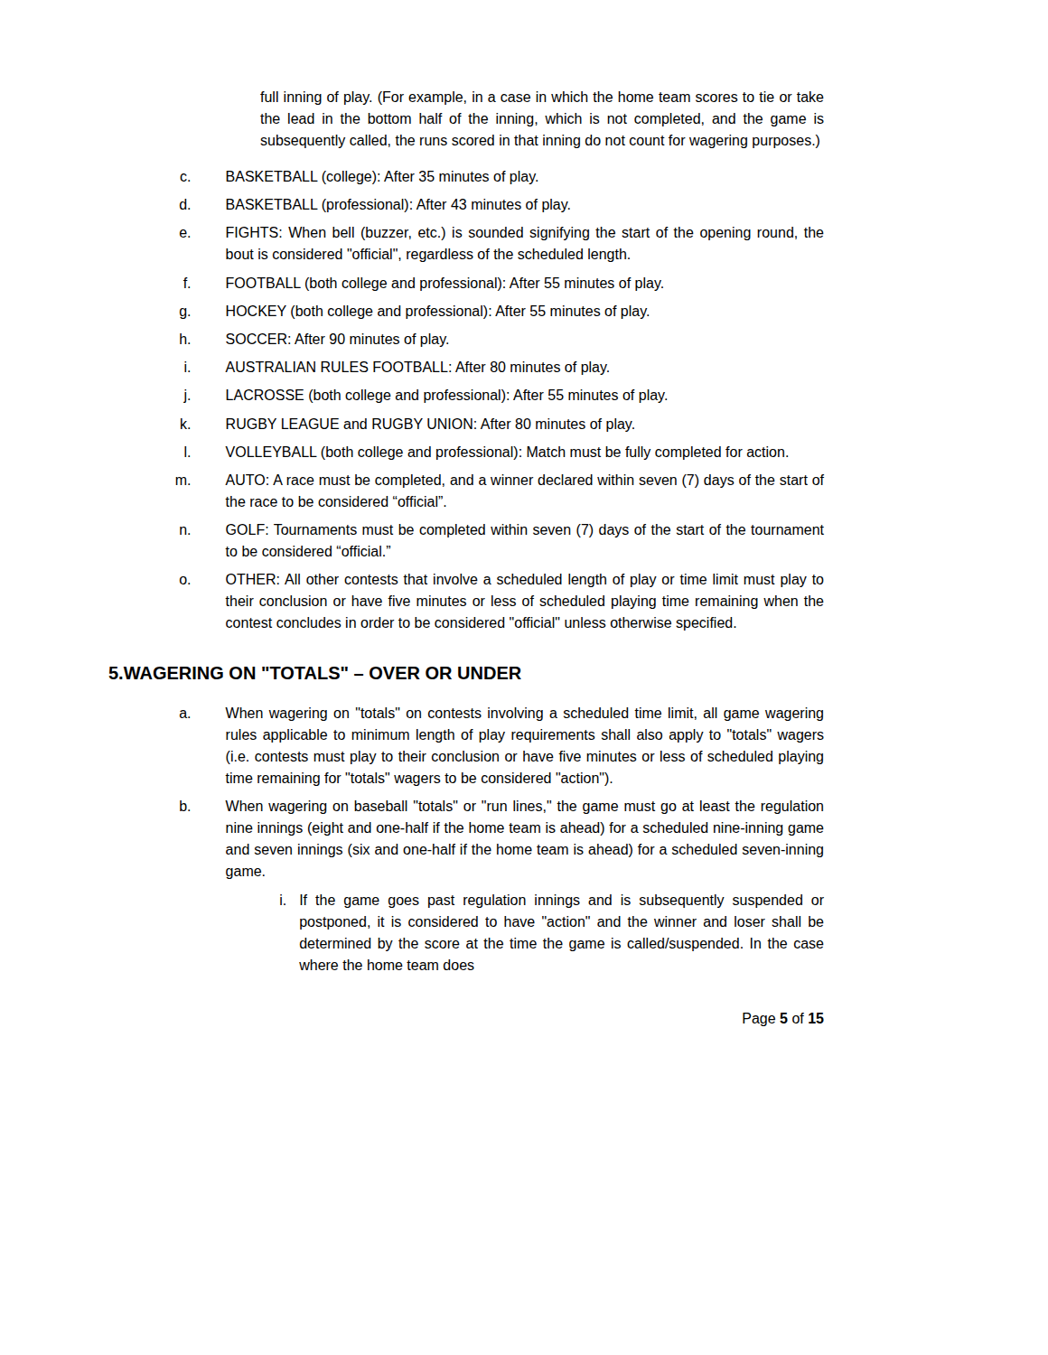full inning of play. (For example, in a case in which the home team scores to tie or take the lead in the bottom half of the inning, which is not completed, and the game is subsequently called, the runs scored in that inning do not count for wagering purposes.)
BASKETBALL (college): After 35 minutes of play.
BASKETBALL (professional): After 43 minutes of play.
FIGHTS: When bell (buzzer, etc.) is sounded signifying the start of the opening round, the bout is considered "official", regardless of the scheduled length.
FOOTBALL (both college and professional): After 55 minutes of play.
HOCKEY (both college and professional): After 55 minutes of play.
SOCCER: After 90 minutes of play.
AUSTRALIAN RULES FOOTBALL: After 80 minutes of play.
LACROSSE (both college and professional): After 55 minutes of play.
RUGBY LEAGUE and RUGBY UNION: After 80 minutes of play.
VOLLEYBALL (both college and professional): Match must be fully completed for action.
AUTO: A race must be completed, and a winner declared within seven (7) days of the start of the race to be considered “official”.
GOLF: Tournaments must be completed within seven (7) days of the start of the tournament to be considered “official.”
OTHER: All other contests that involve a scheduled length of play or time limit must play to their conclusion or have five minutes or less of scheduled playing time remaining when the contest concludes in order to be considered "official" unless otherwise specified.
5.WAGERING ON "TOTALS" – OVER OR UNDER
When wagering on "totals" on contests involving a scheduled time limit, all game wagering rules applicable to minimum length of play requirements shall also apply to "totals" wagers (i.e. contests must play to their conclusion or have five minutes or less of scheduled playing time remaining for "totals" wagers to be considered "action").
When wagering on baseball "totals" or "run lines," the game must go at least the regulation nine innings (eight and one-half if the home team is ahead) for a scheduled nine-inning game and seven innings (six and one-half if the home team is ahead) for a scheduled seven-inning game.
If the game goes past regulation innings and is subsequently suspended or postponed, it is considered to have "action" and the winner and loser shall be determined by the score at the time the game is called/suspended. In the case where the home team does
Page 5 of 15